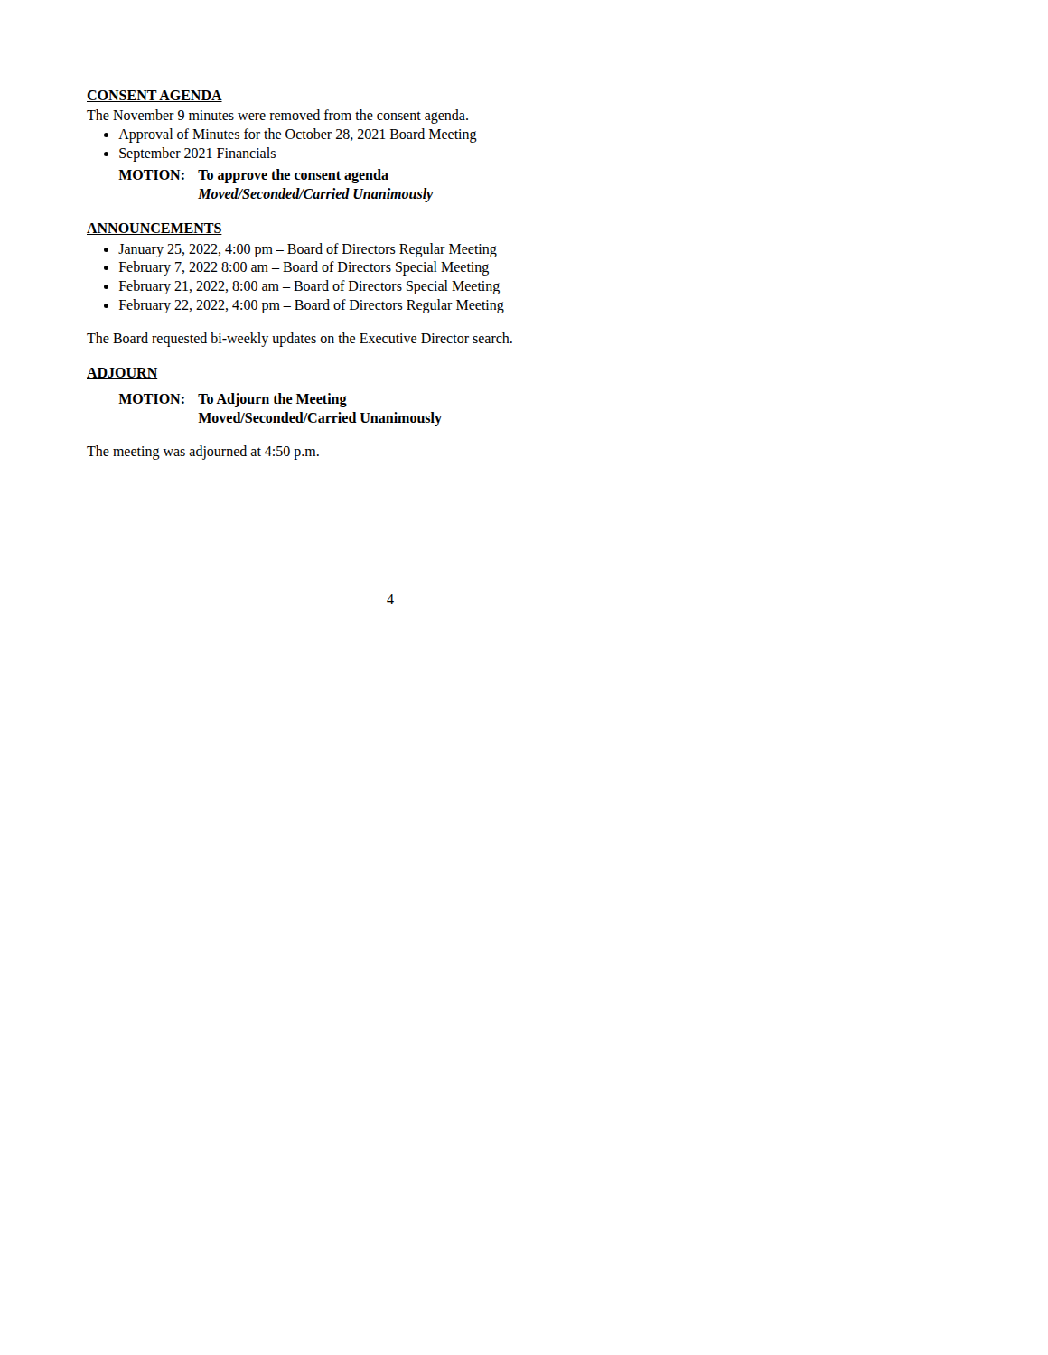Consent Agenda
The November 9 minutes were removed from the consent agenda.
Approval of Minutes for the October 28, 2021 Board Meeting
September 2021 Financials
MOTION: To approve the consent agenda
Moved/Seconded/Carried Unanimously
Announcements
January 25, 2022, 4:00 pm – Board of Directors Regular Meeting
February 7, 2022 8:00 am – Board of Directors Special Meeting
February 21, 2022, 8:00 am – Board of Directors Special Meeting
February 22, 2022, 4:00 pm – Board of Directors Regular Meeting
The Board requested bi-weekly updates on the Executive Director search.
Adjourn
MOTION: To Adjourn the Meeting
Moved/Seconded/Carried Unanimously
The meeting was adjourned at 4:50 p.m.
4